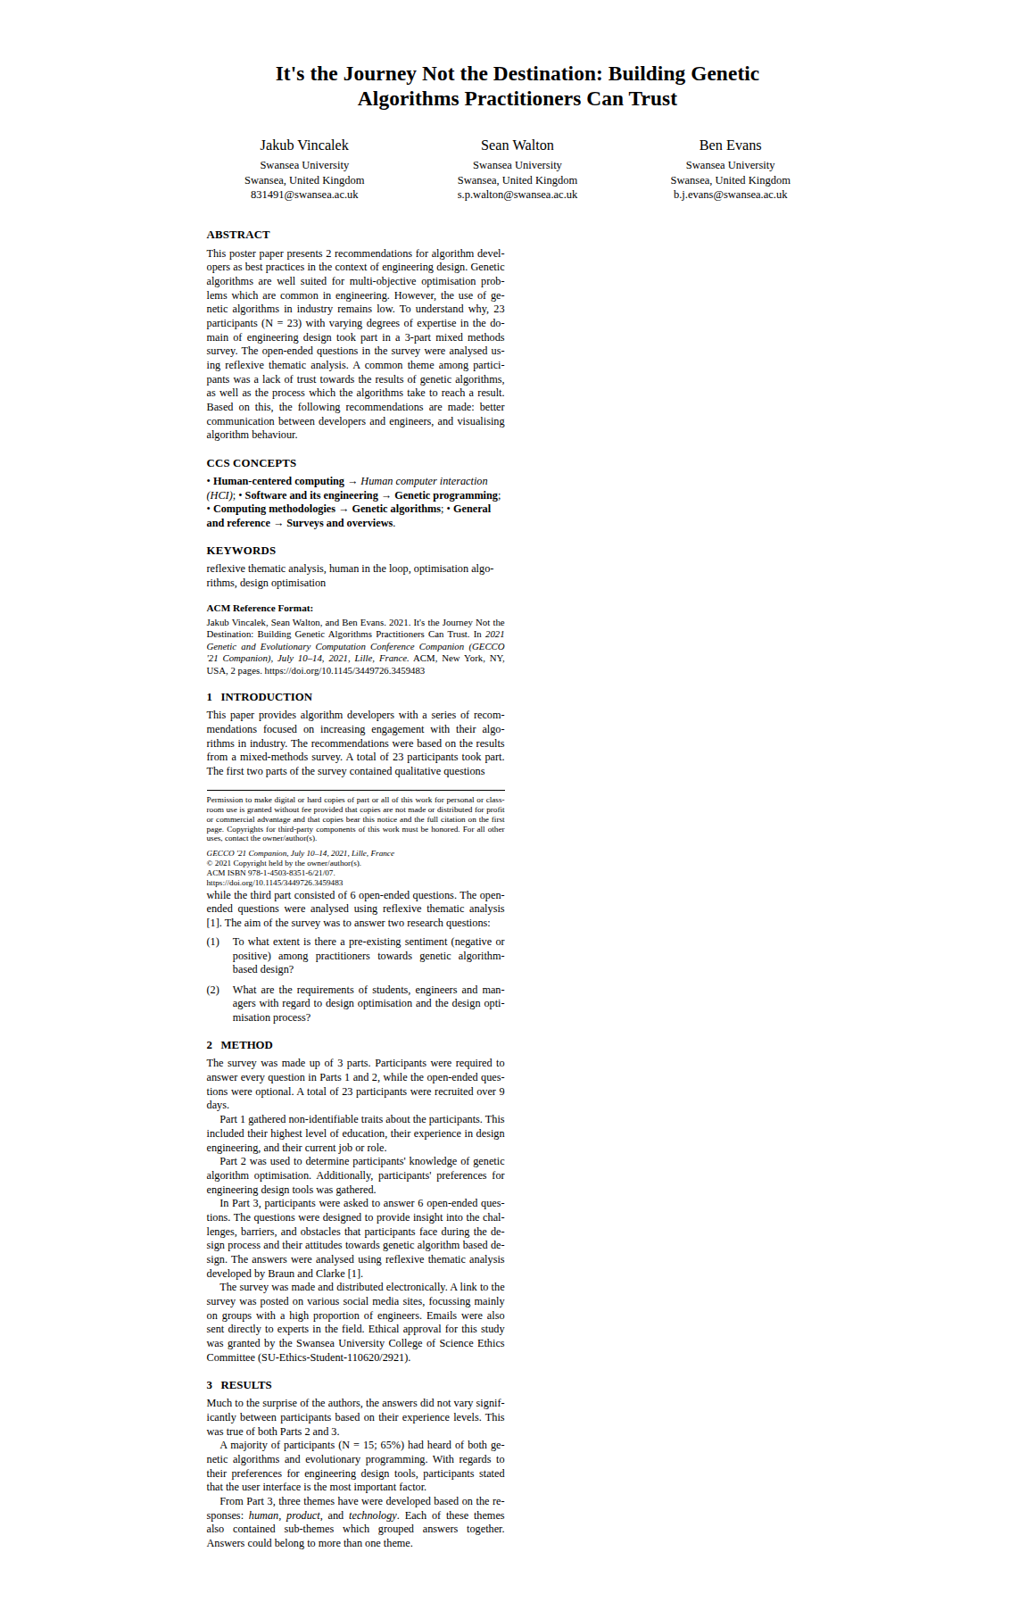It's the Journey Not the Destination: Building Genetic
Algorithms Practitioners Can Trust
Jakub Vincalek
Swansea University
Swansea, United Kingdom
831491@swansea.ac.uk
Sean Walton
Swansea University
Swansea, United Kingdom
s.p.walton@swansea.ac.uk
Ben Evans
Swansea University
Swansea, United Kingdom
b.j.evans@swansea.ac.uk
Abstract
This poster paper presents 2 recommendations for algorithm developers as best practices in the context of engineering design. Genetic algorithms are well suited for multi-objective optimisation problems which are common in engineering. However, the use of genetic algorithms in industry remains low. To understand why, 23 participants (N = 23) with varying degrees of expertise in the domain of engineering design took part in a 3-part mixed methods survey. The open-ended questions in the survey were analysed using reflexive thematic analysis. A common theme among participants was a lack of trust towards the results of genetic algorithms, as well as the process which the algorithms take to reach a result. Based on this, the following recommendations are made: better communication between developers and engineers, and visualising algorithm behaviour.
CCS Concepts
• Human-centered computing → Human computer interaction (HCI); • Software and its engineering → Genetic programming; • Computing methodologies → Genetic algorithms; • General and reference → Surveys and overviews.
Keywords
reflexive thematic analysis, human in the loop, optimisation algorithms, design optimisation
ACM Reference Format:
Jakub Vincalek, Sean Walton, and Ben Evans. 2021. It's the Journey Not the Destination: Building Genetic Algorithms Practitioners Can Trust. In 2021 Genetic and Evolutionary Computation Conference Companion (GECCO '21 Companion), July 10–14, 2021, Lille, France. ACM, New York, NY, USA, 2 pages. https://doi.org/10.1145/3449726.3459483
1 Introduction
This paper provides algorithm developers with a series of recommendations focused on increasing engagement with their algorithms in industry. The recommendations were based on the results from a mixed-methods survey. A total of 23 participants took part. The first two parts of the survey contained qualitative questions
Permission to make digital or hard copies of part or all of this work for personal or classroom use is granted without fee provided that copies are not made or distributed for profit or commercial advantage and that copies bear this notice and the full citation on the first page. Copyrights for third-party components of this work must be honored. For all other uses, contact the owner/author(s).
GECCO '21 Companion, July 10–14, 2021, Lille, France
© 2021 Copyright held by the owner/author(s).
ACM ISBN 978-1-4503-8351-6/21/07.
https://doi.org/10.1145/3449726.3459483
while the third part consisted of 6 open-ended questions. The open-ended questions were analysed using reflexive thematic analysis [1]. The aim of the survey was to answer two research questions:
To what extent is there a pre-existing sentiment (negative or positive) among practitioners towards genetic algorithm-based design?
What are the requirements of students, engineers and managers with regard to design optimisation and the design optimisation process?
2 Method
The survey was made up of 3 parts. Participants were required to answer every question in Parts 1 and 2, while the open-ended questions were optional. A total of 23 participants were recruited over 9 days.
Part 1 gathered non-identifiable traits about the participants. This included their highest level of education, their experience in design engineering, and their current job or role.
Part 2 was used to determine participants' knowledge of genetic algorithm optimisation. Additionally, participants' preferences for engineering design tools was gathered.
In Part 3, participants were asked to answer 6 open-ended questions. The questions were designed to provide insight into the challenges, barriers, and obstacles that participants face during the design process and their attitudes towards genetic algorithm based design. The answers were analysed using reflexive thematic analysis developed by Braun and Clarke [1].
The survey was made and distributed electronically. A link to the survey was posted on various social media sites, focussing mainly on groups with a high proportion of engineers. Emails were also sent directly to experts in the field. Ethical approval for this study was granted by the Swansea University College of Science Ethics Committee (SU-Ethics-Student-110620/2921).
3 Results
Much to the surprise of the authors, the answers did not vary significantly between participants based on their experience levels. This was true of both Parts 2 and 3.
A majority of participants (N = 15; 65%) had heard of both genetic algorithms and evolutionary programming. With regards to their preferences for engineering design tools, participants stated that the user interface is the most important factor.
From Part 3, three themes have were developed based on the responses: human, product, and technology. Each of these themes also contained sub-themes which grouped answers together. Answers could belong to more than one theme.